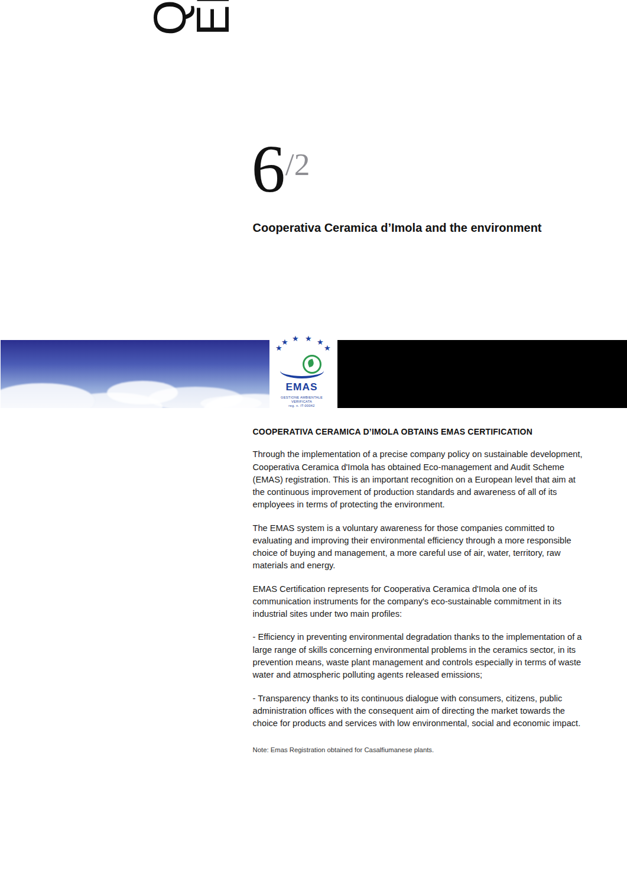QUALITY AND ENVIRONMENT
6/2
Cooperativa Ceramica d’Imola and the environment
★★★★★★
EMAS
GESTIONE AMBIENTALE
VERIFICATA
reg. n. IT-00042
COOPERATIVA CERAMICA D’IMOLA OBTAINS EMAS CERTIFICATION
Through the implementation of a precise company policy on sustainable development, Cooperativa Ceramica d'Imola has obtained Eco-management and Audit Scheme (EMAS) registration. This is an important recognition on a European level that aim at the continuous improvement of production standards and awareness of all of its employees in terms of protecting the environment.
The EMAS system is a voluntary awareness for those companies committed to evaluating and improving their environmental efficiency through a more responsible choice of buying and management, a more careful use of air, water, territory, raw materials and energy.
EMAS Certification represents for Cooperativa Ceramica d'Imola one of its communication instruments for the company's eco-sustainable commitment in its industrial sites under two main profiles:
- Efficiency in preventing environmental degradation thanks to the implementation of a large range of skills concerning environmental problems in the ceramics sector, in its prevention means, waste plant management and controls especially in terms of waste water and atmospheric polluting agents released emissions;
- Transparency thanks to its continuous dialogue with consumers, citizens, public administration offices with the consequent aim of directing the market towards the choice for products and services with low environmental, social and economic impact.
Note: Emas Registration obtained for Casalfiumanese plants.